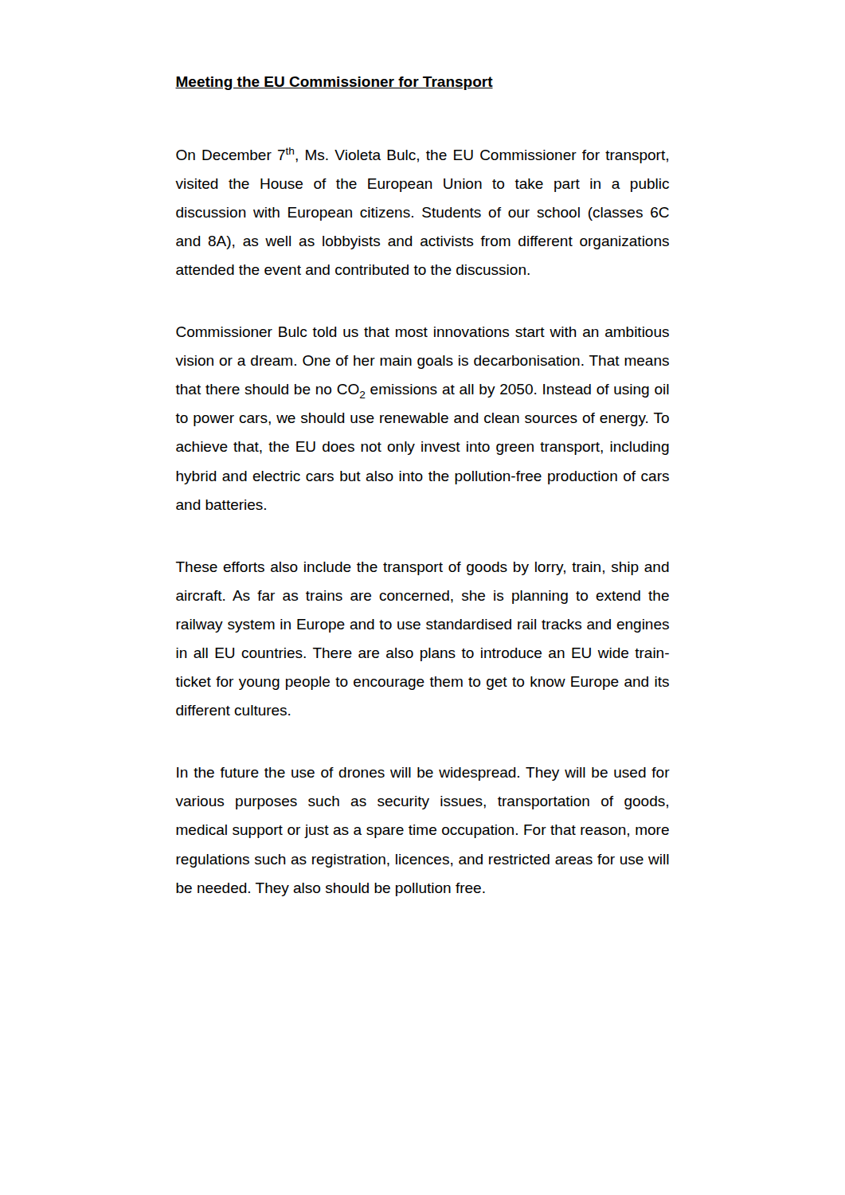Meeting the EU Commissioner for Transport
On December 7th, Ms. Violeta Bulc, the EU Commissioner for transport, visited the House of the European Union to take part in a public discussion with European citizens. Students of our school (classes 6C and 8A), as well as lobbyists and activists from different organizations attended the event and contributed to the discussion.
Commissioner Bulc told us that most innovations start with an ambitious vision or a dream. One of her main goals is decarbonisation. That means that there should be no CO2 emissions at all by 2050. Instead of using oil to power cars, we should use renewable and clean sources of energy. To achieve that, the EU does not only invest into green transport, including hybrid and electric cars but also into the pollution-free production of cars and batteries.
These efforts also include the transport of goods by lorry, train, ship and aircraft. As far as trains are concerned, she is planning to extend the railway system in Europe and to use standardised rail tracks and engines in all EU countries. There are also plans to introduce an EU wide train-ticket for young people to encourage them to get to know Europe and its different cultures.
In the future the use of drones will be widespread. They will be used for various purposes such as security issues, transportation of goods, medical support or just as a spare time occupation. For that reason, more regulations such as registration, licences, and restricted areas for use will be needed. They also should be pollution free.